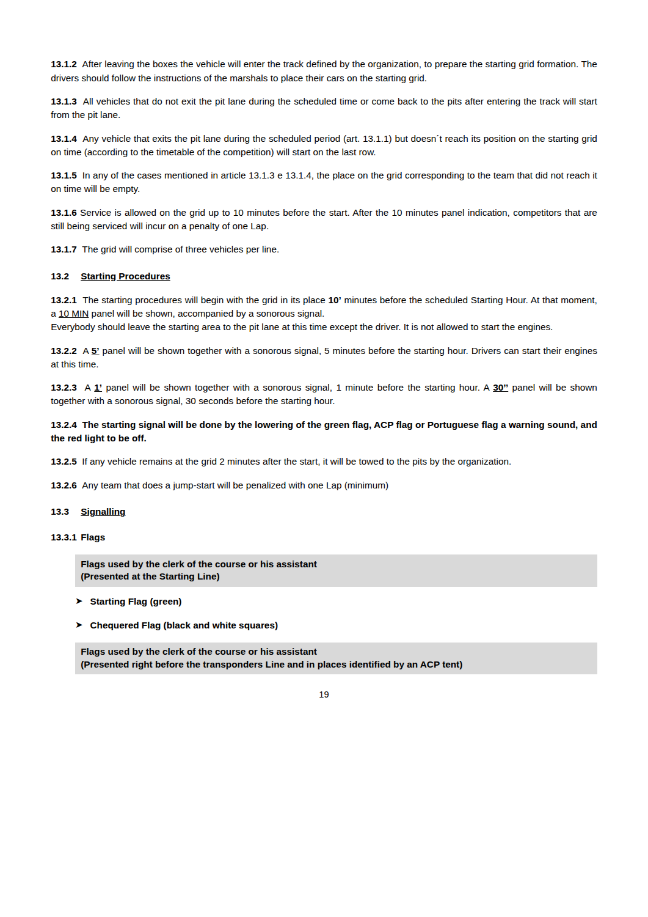13.1.2 After leaving the boxes the vehicle will enter the track defined by the organization, to prepare the starting grid formation. The drivers should follow the instructions of the marshals to place their cars on the starting grid.
13.1.3 All vehicles that do not exit the pit lane during the scheduled time or come back to the pits after entering the track will start from the pit lane.
13.1.4 Any vehicle that exits the pit lane during the scheduled period (art. 13.1.1) but doesn´t reach its position on the starting grid on time (according to the timetable of the competition) will start on the last row.
13.1.5 In any of the cases mentioned in article 13.1.3 e 13.1.4, the place on the grid corresponding to the team that did not reach it on time will be empty.
13.1.6 Service is allowed on the grid up to 10 minutes before the start. After the 10 minutes panel indication, competitors that are still being serviced will incur on a penalty of one Lap.
13.1.7 The grid will comprise of three vehicles per line.
13.2 Starting Procedures
13.2.1 The starting procedures will begin with the grid in its place 10’ minutes before the scheduled Starting Hour. At that moment, a 10 MIN panel will be shown, accompanied by a sonorous signal.
Everybody should leave the starting area to the pit lane at this time except the driver. It is not allowed to start the engines.
13.2.2 A 5’ panel will be shown together with a sonorous signal, 5 minutes before the starting hour. Drivers can start their engines at this time.
13.2.3 A 1’ panel will be shown together with a sonorous signal, 1 minute before the starting hour. A 30’’ panel will be shown together with a sonorous signal, 30 seconds before the starting hour.
13.2.4 The starting signal will be done by the lowering of the green flag, ACP flag or Portuguese flag a warning sound, and the red light to be off.
13.2.5 If any vehicle remains at the grid 2 minutes after the start, it will be towed to the pits by the organization.
13.2.6 Any team that does a jump-start will be penalized with one Lap (minimum)
13.3 Signalling
13.3.1 Flags
Flags used by the clerk of the course or his assistant
(Presented at the Starting Line)
Starting Flag (green)
Chequered Flag (black and white squares)
Flags used by the clerk of the course or his assistant
(Presented right before the transponders Line and in places identified by an ACP tent)
19